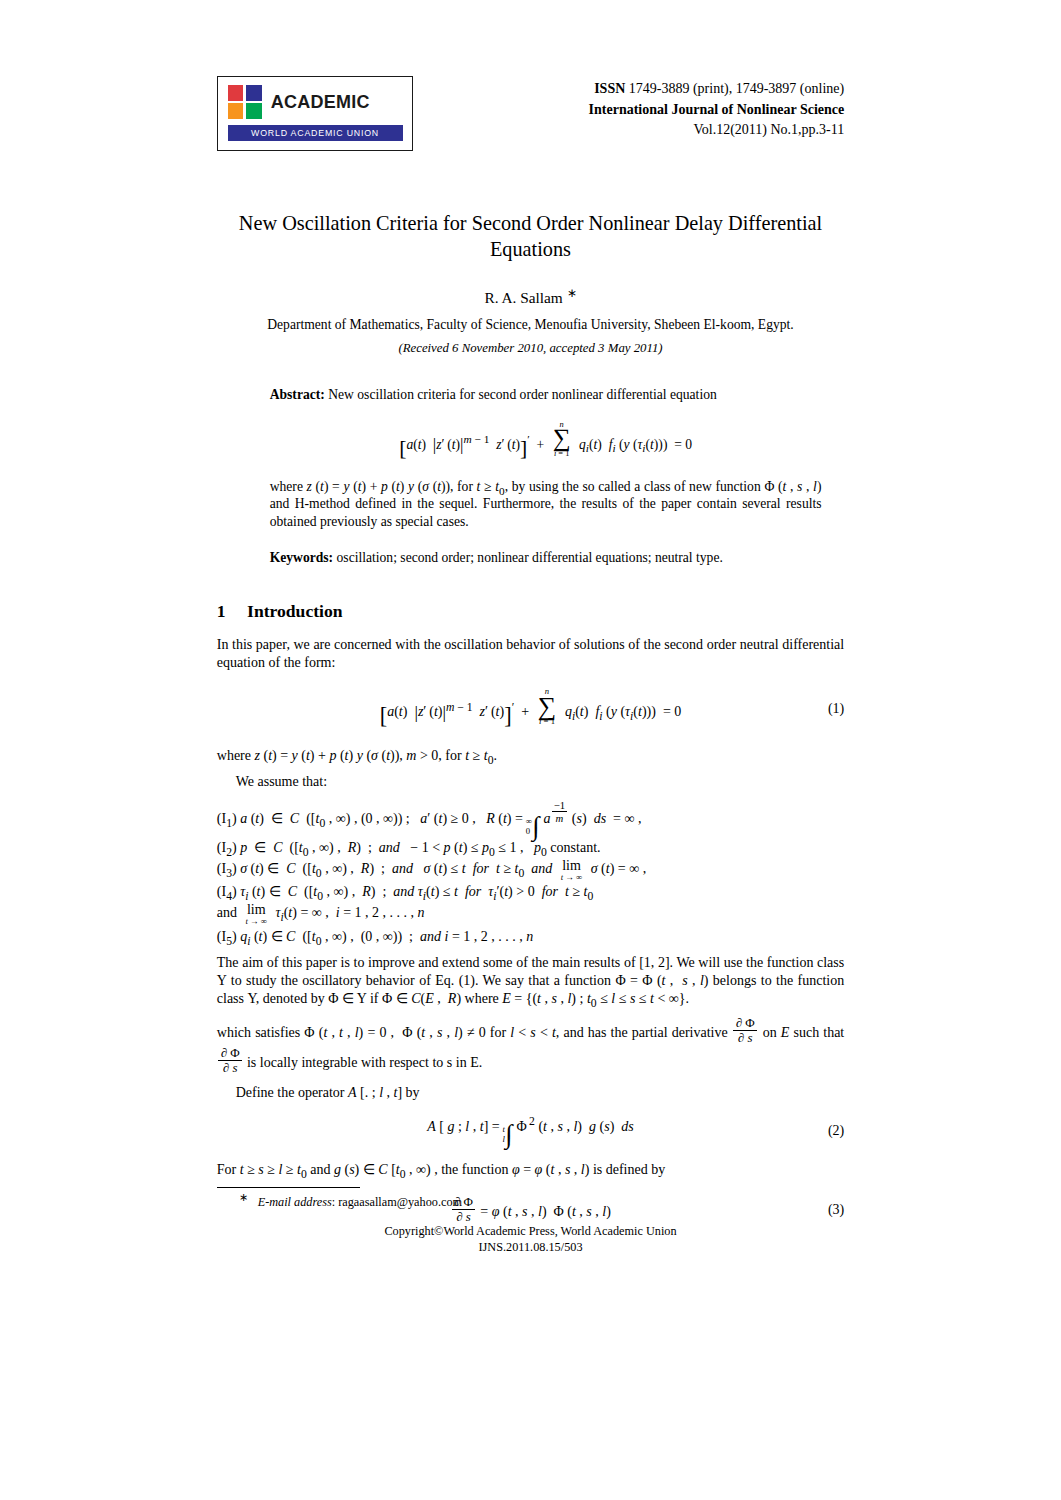ACADEMIC
World Academic Union
ISSN 1749-3889 (print), 1749-3897 (online)
International Journal of Nonlinear Science
Vol.12(2011) No.1,pp.3-11
New Oscillation Criteria for Second Order Nonlinear Delay Differential Equations
R. A. Sallam ∗
Department of Mathematics, Faculty of Science, Menoufia University, Shebeen El-koom, Egypt.
(Received 6 November 2010, accepted 3 May 2011)
Abstract: New oscillation criteria for second order nonlinear differential equation
[a(t) |z′ (t)|m − 1 z′ (t)]′ + n∑i = 1 qi(t) fi (y (τi(t))) = 0
where z (t) = y (t) + p (t) y (σ (t)), for t ≥ t0, by using the so called a class of new function Φ (t , s , l) and H-method defined in the sequel. Furthermore, the results of the paper contain several results obtained previously as special cases.
Keywords: oscillation; second order; nonlinear differential equations; neutral type.
1 Introduction
In this paper, we are concerned with the oscillation behavior of solutions of the second order neutral differential equation of the form:
[a(t) |z′ (t)|m − 1 z′ (t)]′ + n∑i = 1 qi(t) fi (y (τi(t))) = 0 (1)
where z (t) = y (t) + p (t) y (σ (t)), m > 0, for t ≥ t0.
We assume that:
(I1) a (t) ∈ C ([t0 , ∞) , (0 , ∞)) ; a′ (t) ≥ 0 , R (t) = ∞0∫ a−1 m (s) ds = ∞ ,
(I2) p ∈ C ([t0 , ∞) , R) ; and − 1 < p (t) ≤ p0 ≤ 1 , p0 constant.
(I3) σ (t) ∈ C ([t0 , ∞) , R) ; and σ (t) ≤ t for t ≥ t0 and lim t → ∞ σ (t) = ∞ ,
(I4) τi (t) ∈ C ([t0 , ∞) , R) ; and τi(t) ≤ t for τi′(t) > 0 for t ≥ t0
and lim t → ∞ τi(t) = ∞ , i = 1 , 2 , . . . , n
(I5) qi (t) ∈ C ([t0 , ∞) , (0 , ∞)) ; and i = 1 , 2 , . . . , n
The aim of this paper is to improve and extend some of the main results of [1, 2]. We will use the function class Υ to study the oscillatory behavior of Eq. (1). We say that a function Φ = Φ (t , s , l) belongs to the function class Υ, denoted by Φ ∈ Υ if Φ ∈ C(E , R) where E = {(t , s , l) ; t0 ≤ l ≤ s ≤ t < ∞}.
which satisfies Φ (t , t , l) = 0 , Φ (t , s , l) ≠ 0 for l < s < t, and has the partial derivative ∂ Φ∂ s on E such that ∂ Φ∂ s is locally integrable with respect to s in E.
Define the operator A [. ; l , t] by
A [ g ; l , t] = tl∫ Φ 2 (t , s , l) g (s) ds (2)
For t ≥ s ≥ l ≥ t0 and g (s) ∈ C [t0 , ∞) , the function φ = φ (t , s , l) is defined by
∂ Φ∂ s = φ (t , s , l) Φ (t , s , l) (3)
∗ E-mail address: ragaasallam@yahoo.com
Copyright©World Academic Press, World Academic Union
IJNS.2011.08.15/503